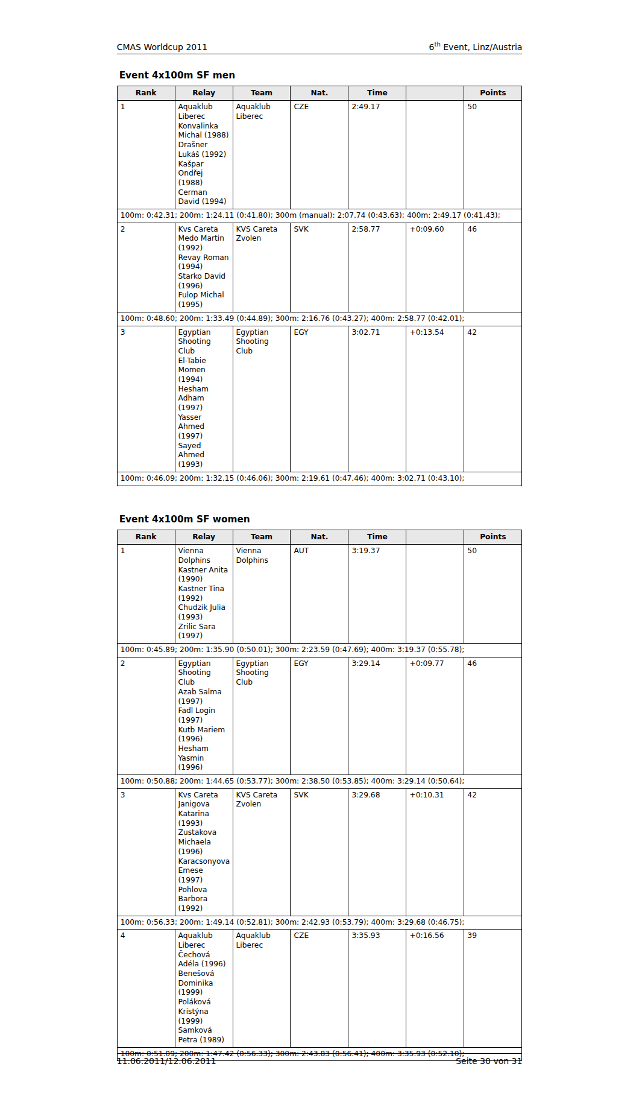CMAS Worldcup 2011
6th Event, Linz/Austria
Event 4x100m SF men
| Rank | Relay | Team | Nat. | Time | | Points |
| --- | --- | --- | --- | --- | --- | --- |
| 1 | Aquaklub Liberec Konvalinka Michal (1988) Drašner Lukáš (1992) Kašpar Ondřej (1988) Cerman David (1994) | Aquaklub Liberec | CZE | 2:49.17 | | 50 |
| 100m: 0:42.31; 200m: 1:24.11 (0:41.80); 300m (manual): 2:07.74 (0:43.63); 400m: 2:49.17 (0:41.43); |
| 2 | Kvs Careta Medo Martin (1992) Revay Roman (1994) Starko David (1996) Fulop Michal (1995) | KVS Careta Zvolen | SVK | 2:58.77 | +0:09.60 | 46 |
| 100m: 0:48.60; 200m: 1:33.49 (0:44.89); 300m: 2:16.76 (0:43.27); 400m: 2:58.77 (0:42.01); |
| 3 | Egyptian Shooting Club El-Tabie Momen (1994) Hesham Adham (1997) Yasser Ahmed (1997) Sayed Ahmed (1993) | Egyptian Shooting Club | EGY | 3:02.71 | +0:13.54 | 42 |
| 100m: 0:46.09; 200m: 1:32.15 (0:46.06); 300m: 2:19.61 (0:47.46); 400m: 3:02.71 (0:43.10); |
Event 4x100m SF women
| Rank | Relay | Team | Nat. | Time | | Points |
| --- | --- | --- | --- | --- | --- | --- |
| 1 | Vienna Dolphins Kastner Anita (1990) Kastner Tina (1992) Chudzik Julia (1993) Zrilic Sara (1997) | Vienna Dolphins | AUT | 3:19.37 | | 50 |
| 100m: 0:45.89; 200m: 1:35.90 (0:50.01); 300m: 2:23.59 (0:47.69); 400m: 3:19.37 (0:55.78); |
| 2 | Egyptian Shooting Club Azab Salma (1997) Fadl Login (1997) Kutb Mariem (1996) Hesham Yasmin (1996) | Egyptian Shooting Club | EGY | 3:29.14 | +0:09.77 | 46 |
| 100m: 0:50.88; 200m: 1:44.65 (0:53.77); 300m: 2:38.50 (0:53.85); 400m: 3:29.14 (0:50.64); |
| 3 | Kvs Careta Janigova Katarina (1993) Zustakova Michaela (1996) Karacsonyova Emese (1997) Pohlova Barbora (1992) | KVS Careta Zvolen | SVK | 3:29.68 | +0:10.31 | 42 |
| 100m: 0:56.33; 200m: 1:49.14 (0:52.81); 300m: 2:42.93 (0:53.79); 400m: 3:29.68 (0:46.75); |
| 4 | Aquaklub Liberec Čechová Adéla (1996) Benešová Dominika (1999) Poláková Kristýna (1999) Samková Petra (1989) | Aquaklub Liberec | CZE | 3:35.93 | +0:16.56 | 39 |
| 100m: 0:51.09; 200m: 1:47.42 (0:56.33); 300m: 2:43.83 (0:56.41); 400m: 3:35.93 (0:52.10); |
11.06.2011/12.06.2011
Seite 30 von 31